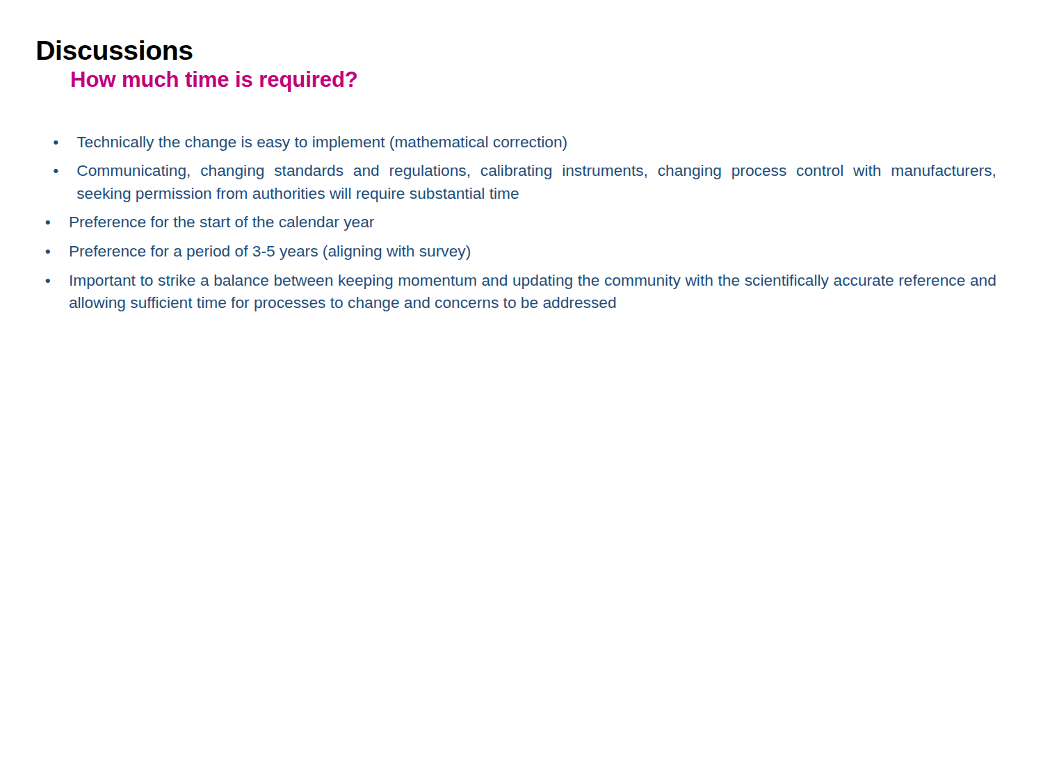Discussions
How much time is required?
Technically the change is easy to implement (mathematical correction)
Communicating, changing standards and regulations, calibrating instruments, changing process control with manufacturers, seeking permission from authorities will require substantial time
Preference for the start of the calendar year
Preference for a period of 3-5 years (aligning with survey)
Important to strike a balance between keeping momentum and updating the community with the scientifically accurate reference and allowing sufficient time for processes to change and concerns to be addressed